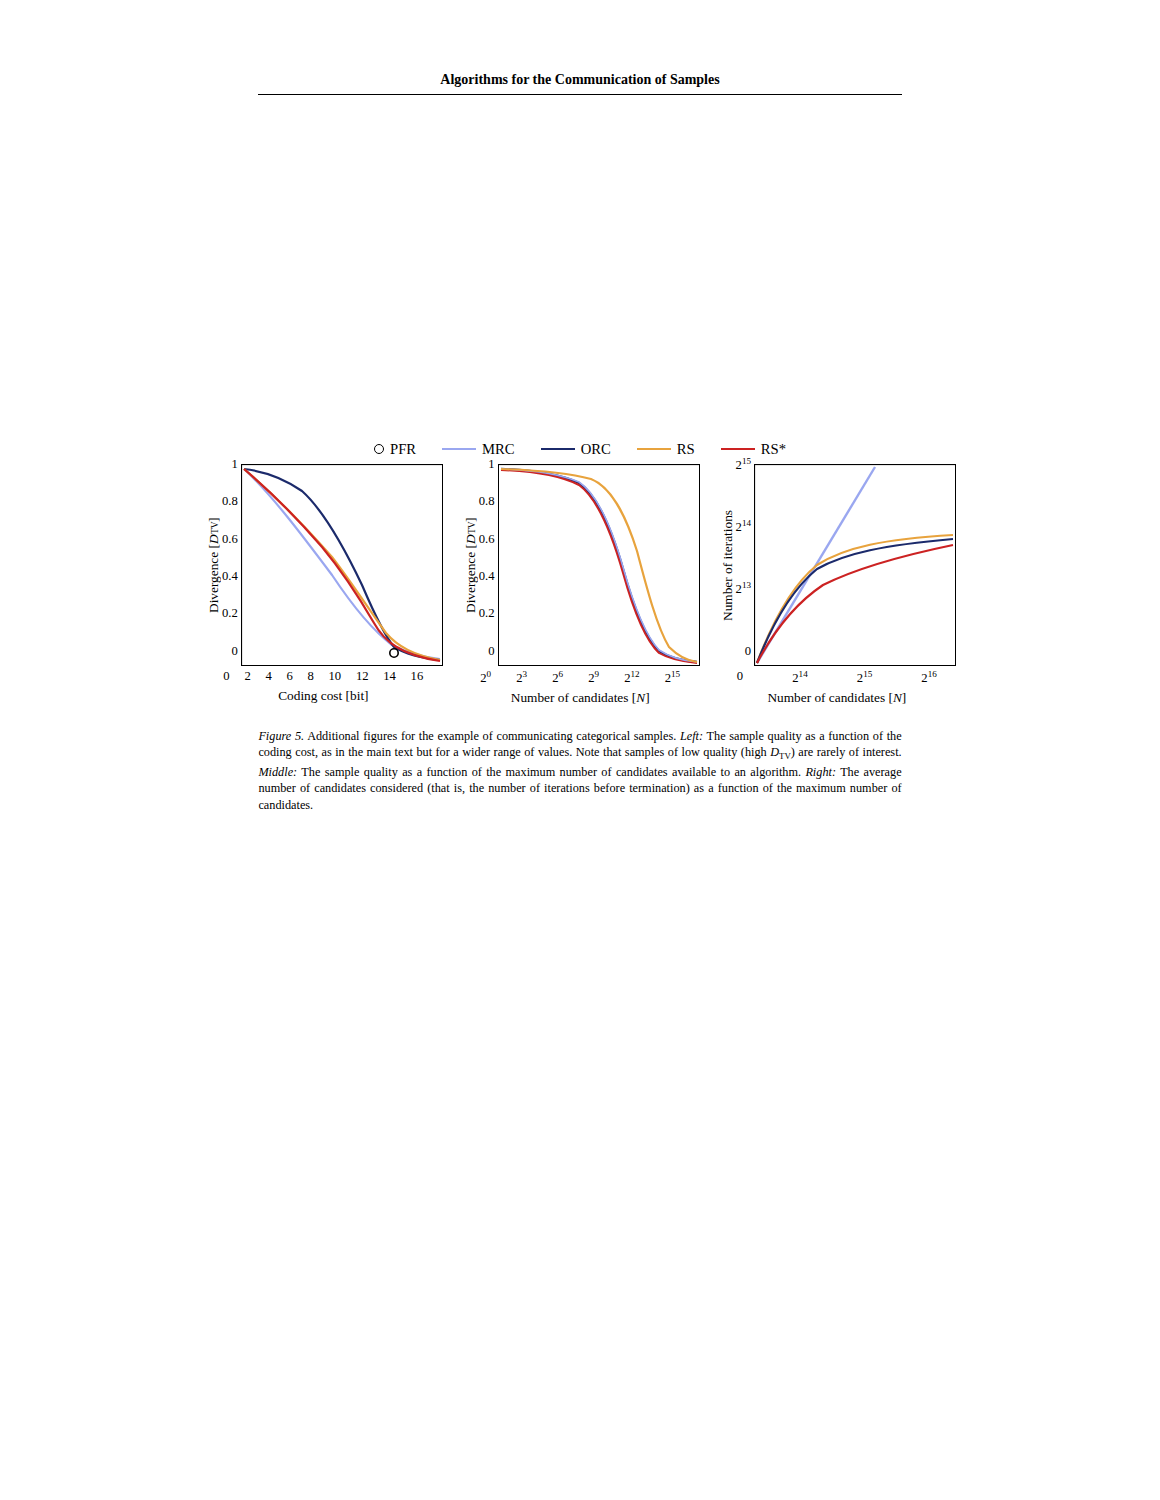Algorithms for the Communication of Samples
PFR MRC ORC RS RS*
Divergence [DTV]
10.80.60.40.20
0246810121416
Coding cost [bit]
Divergence [DTV]
10.80.60.40.20
20232629212215
Number of candidates [N]
Number of iterations
215 214 213 0
0214215216
Number of candidates [N]
Figure 5. Additional figures for the example of communicating categorical samples. Left: The sample quality as a function of the coding cost, as in the main text but for a wider range of values. Note that samples of low quality (high DTV) are rarely of interest. Middle: The sample quality as a function of the maximum number of candidates available to an algorithm. Right: The average number of candidates considered (that is, the number of iterations before termination) as a function of the maximum number of candidates.